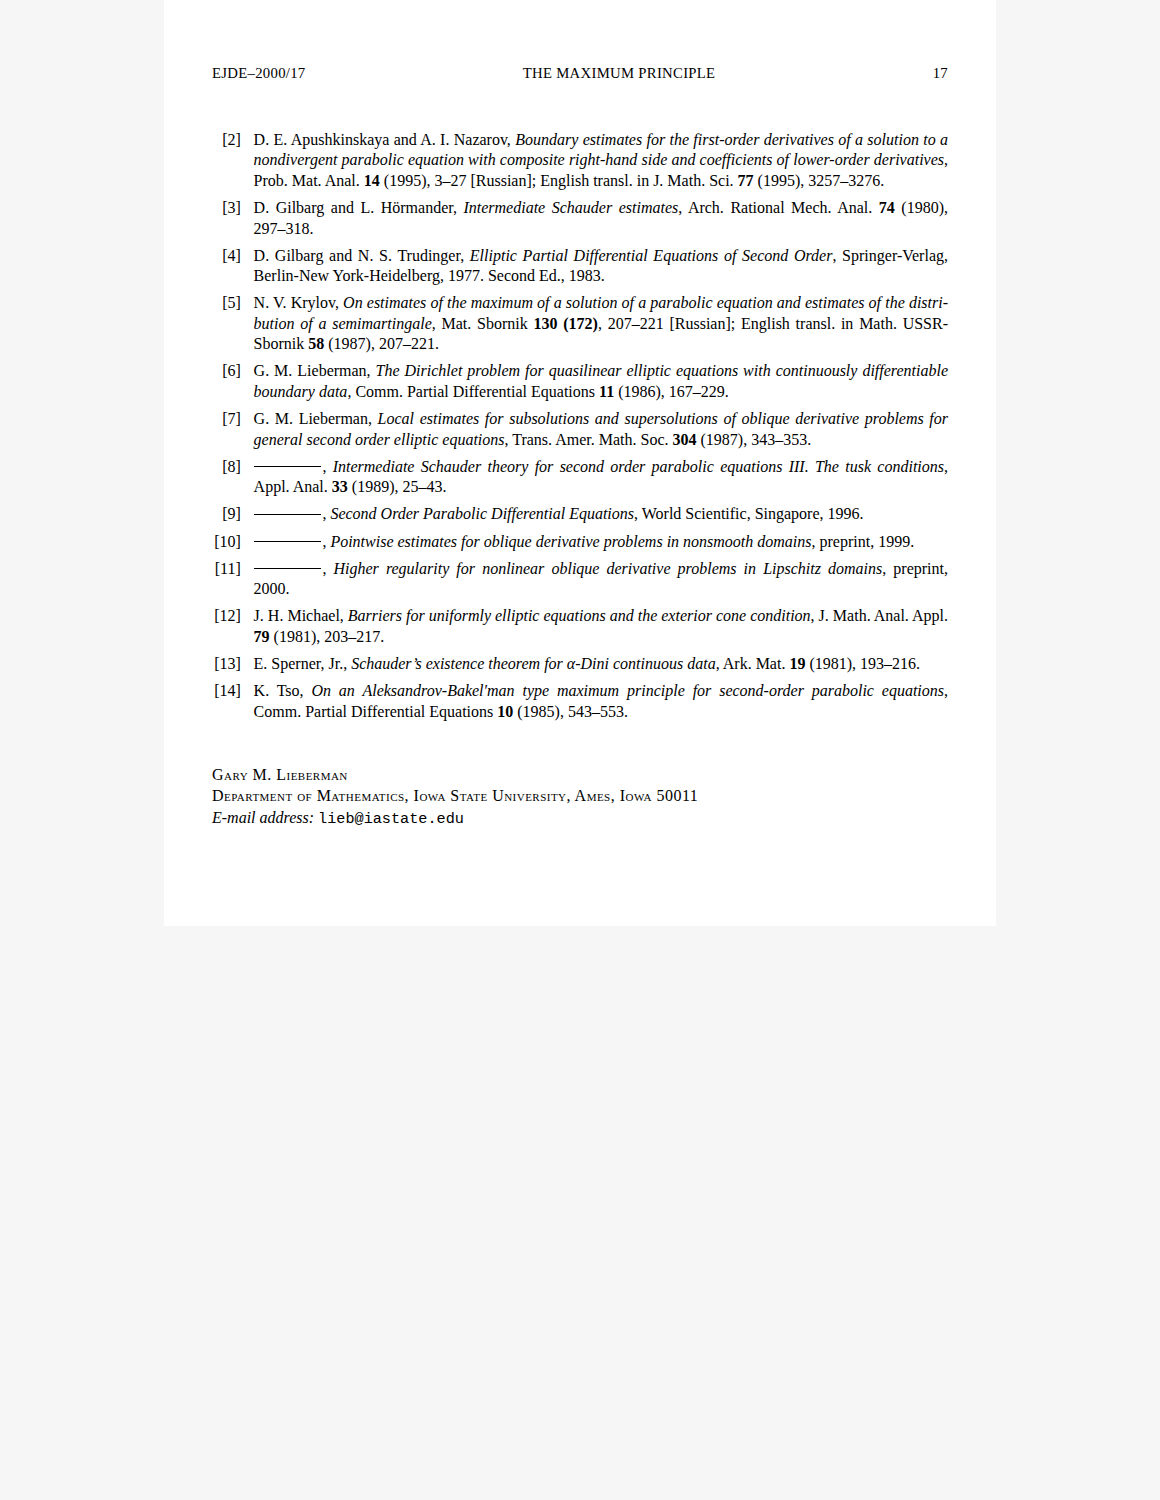EJDE–2000/17 THE MAXIMUM PRINCIPLE 17
[2] D. E. Apushkinskaya and A. I. Nazarov, Boundary estimates for the first-order derivatives of a solution to a nondivergent parabolic equation with composite right-hand side and coefficients of lower-order derivatives, Prob. Mat. Anal. 14 (1995), 3–27 [Russian]; English transl. in J. Math. Sci. 77 (1995), 3257–3276.
[3] D. Gilbarg and L. Hörmander, Intermediate Schauder estimates, Arch. Rational Mech. Anal. 74 (1980), 297–318.
[4] D. Gilbarg and N. S. Trudinger, Elliptic Partial Differential Equations of Second Order, Springer-Verlag, Berlin-New York-Heidelberg, 1977. Second Ed., 1983.
[5] N. V. Krylov, On estimates of the maximum of a solution of a parabolic equation and estimates of the distribution of a semimartingale, Mat. Sbornik 130 (172), 207–221 [Russian]; English transl. in Math. USSR-Sbornik 58 (1987), 207–221.
[6] G. M. Lieberman, The Dirichlet problem for quasilinear elliptic equations with continuously differentiable boundary data, Comm. Partial Differential Equations 11 (1986), 167–229.
[7] G. M. Lieberman, Local estimates for subsolutions and supersolutions of oblique derivative problems for general second order elliptic equations, Trans. Amer. Math. Soc. 304 (1987), 343–353.
[8] , Intermediate Schauder theory for second order parabolic equations III. The tusk conditions, Appl. Anal. 33 (1989), 25–43.
[9] , Second Order Parabolic Differential Equations, World Scientific, Singapore, 1996.
[10] , Pointwise estimates for oblique derivative problems in nonsmooth domains, preprint, 1999.
[11] , Higher regularity for nonlinear oblique derivative problems in Lipschitz domains, preprint, 2000.
[12] J. H. Michael, Barriers for uniformly elliptic equations and the exterior cone condition, J. Math. Anal. Appl. 79 (1981), 203–217.
[13] E. Sperner, Jr., Schauder’s existence theorem for α-Dini continuous data, Ark. Mat. 19 (1981), 193–216.
[14] K. Tso, On an Aleksandrov-Bakel′man type maximum principle for second-order parabolic equations, Comm. Partial Differential Equations 10 (1985), 543–553.
Gary M. Lieberman
Department of Mathematics, Iowa State University, Ames, Iowa 50011
E-mail address: lieb@iastate.edu